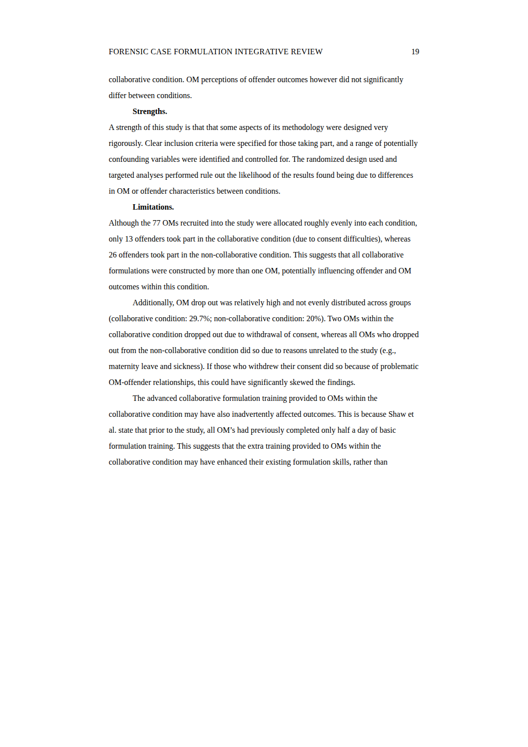Forensic Case Formulation Integrative Review 19
collaborative condition. OM perceptions of offender outcomes however did not significantly differ between conditions.
Strengths.
A strength of this study is that that some aspects of its methodology were designed very rigorously. Clear inclusion criteria were specified for those taking part, and a range of potentially confounding variables were identified and controlled for. The randomized design used and targeted analyses performed rule out the likelihood of the results found being due to differences in OM or offender characteristics between conditions.
Limitations.
Although the 77 OMs recruited into the study were allocated roughly evenly into each condition, only 13 offenders took part in the collaborative condition (due to consent difficulties), whereas 26 offenders took part in the non-collaborative condition. This suggests that all collaborative formulations were constructed by more than one OM, potentially influencing offender and OM outcomes within this condition.
Additionally, OM drop out was relatively high and not evenly distributed across groups (collaborative condition: 29.7%; non-collaborative condition: 20%). Two OMs within the collaborative condition dropped out due to withdrawal of consent, whereas all OMs who dropped out from the non-collaborative condition did so due to reasons unrelated to the study (e.g., maternity leave and sickness). If those who withdrew their consent did so because of problematic OM-offender relationships, this could have significantly skewed the findings.
The advanced collaborative formulation training provided to OMs within the collaborative condition may have also inadvertently affected outcomes. This is because Shaw et al. state that prior to the study, all OM’s had previously completed only half a day of basic formulation training. This suggests that the extra training provided to OMs within the collaborative condition may have enhanced their existing formulation skills, rather than